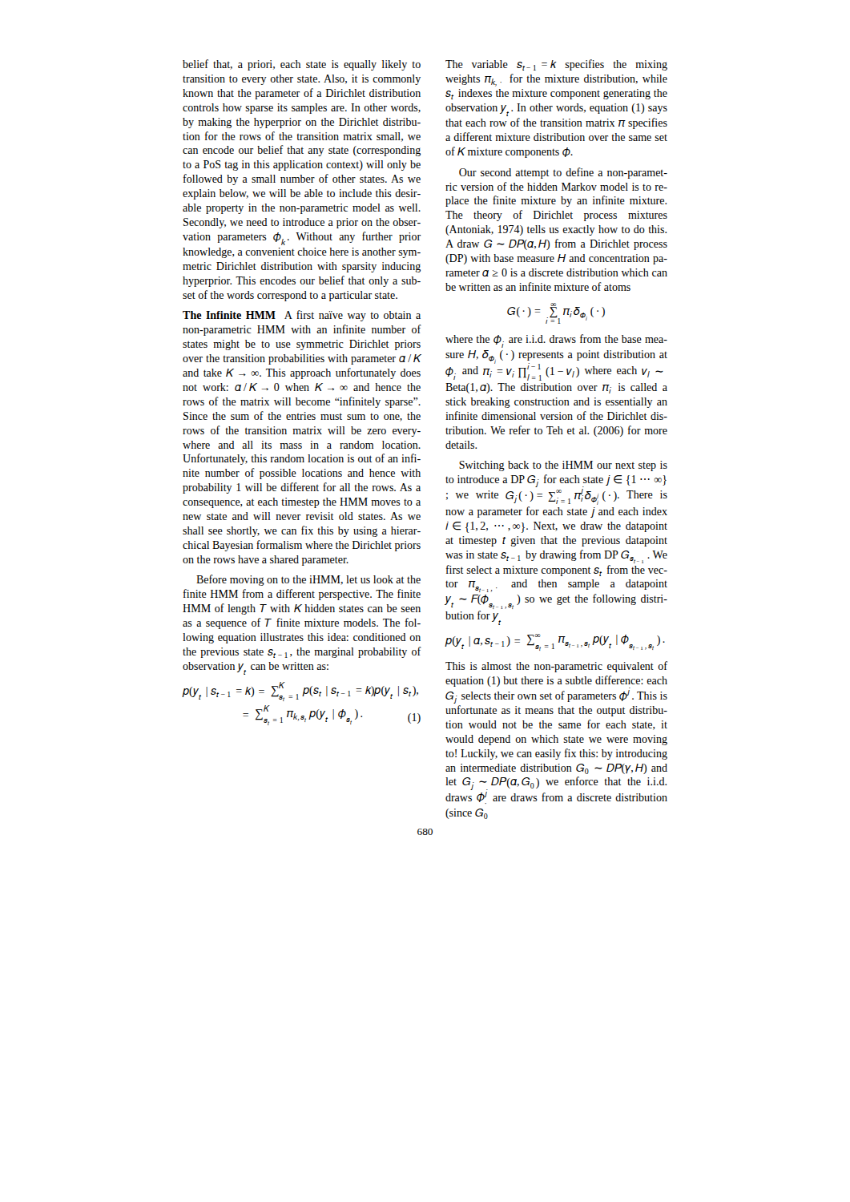belief that, a priori, each state is equally likely to transition to every other state. Also, it is commonly known that the parameter of a Dirichlet distribution controls how sparse its samples are. In other words, by making the hyperprior on the Dirichlet distribution for the rows of the transition matrix small, we can encode our belief that any state (corresponding to a PoS tag in this application context) will only be followed by a small number of other states. As we explain below, we will be able to include this desirable property in the non-parametric model as well. Secondly, we need to introduce a prior on the observation parameters ϕk. Without any further prior knowledge, a convenient choice here is another symmetric Dirichlet distribution with sparsity inducing hyperprior. This encodes our belief that only a subset of the words correspond to a particular state.
The Infinite HMM A first naïve way to obtain a non-parametric HMM with an infinite number of states might be to use symmetric Dirichlet priors over the transition probabilities with parameter α/K and take K→∞. This approach unfortunately does not work: α/K→0 when K→∞ and hence the rows of the matrix will become “infinitely sparse”. Since the sum of the entries must sum to one, the rows of the transition matrix will be zero everywhere and all its mass in a random location. Unfortunately, this random location is out of an infinite number of possible locations and hence with probability 1 will be different for all the rows. As a consequence, at each timestep the HMM moves to a new state and will never revisit old states. As we shall see shortly, we can fix this by using a hierarchical Bayesian formalism where the Dirichlet priors on the rows have a shared parameter.
Before moving on to the iHMM, let us look at the finite HMM from a different perspective. The finite HMM of length T with K hidden states can be seen as a sequence of T finite mixture models. The following equation illustrates this idea: conditioned on the previous state st−1, the marginal probability of observation yt can be written as:
p(yt|st−1=k) = ∑st=1K p(st|st−1=k) p(yt|st),
= ∑st=1K πk,st p(yt|ϕst).
(1)
The variable st−1=k specifies the mixing weights πk,· for the mixture distribution, while st indexes the mixture component generating the observation yt. In other words, equation (1) says that each row of the transition matrix π specifies a different mixture distribution over the same set of K mixture components ϕ.
Our second attempt to define a non-parametric version of the hidden Markov model is to replace the finite mixture by an infinite mixture. The theory of Dirichlet process mixtures (Antoniak, 1974) tells us exactly how to do this. A draw G∼DP(α,H) from a Dirichlet process (DP) with base measure H and concentration parameter α≥0 is a discrete distribution which can be written as an infinite mixture of atoms
G(·)= ∑i=1∞ πi δϕi (·)
where the ϕi are i.i.d. draws from the base measure H, δϕi(·) represents a point distribution at ϕi and πi=vi∏l=1i−1(1−vl) where each vl∼ Beta(1,α). The distribution over πi is called a stick breaking construction and is essentially an infinite dimensional version of the Dirichlet distribution. We refer to Teh et al. (2006) for more details.
Switching back to the iHMM our next step is to introduce a DP Gj for each state j∈{1⋯∞}; we write Gj(·)=∑i=1∞πijδϕij(·). There is now a parameter for each state j and each index i∈{1,2,⋯,∞}. Next, we draw the datapoint at timestep t given that the previous datapoint was in state st−1 by drawing from DP Gst−1. We first select a mixture component st from the vector πst−1,· and then sample a datapoint yt∼F(ϕst−1,st) so we get the following distribution for yt
p(yt|α,st−1) = ∑st=1∞ πst−1,st p(yt|ϕst−1,st).
This is almost the non-parametric equivalent of equation (1) but there is a subtle difference: each Gj selects their own set of parameters ϕj. This is unfortunate as it means that the output distribution would not be the same for each state, it would depend on which state we were moving to! Luckily, we can easily fix this: by introducing an intermediate distribution G0∼DP(γ,H) and let Gj∼DP(α,G0) we enforce that the i.i.d. draws ϕ·j are draws from a discrete distribution (since G0
680